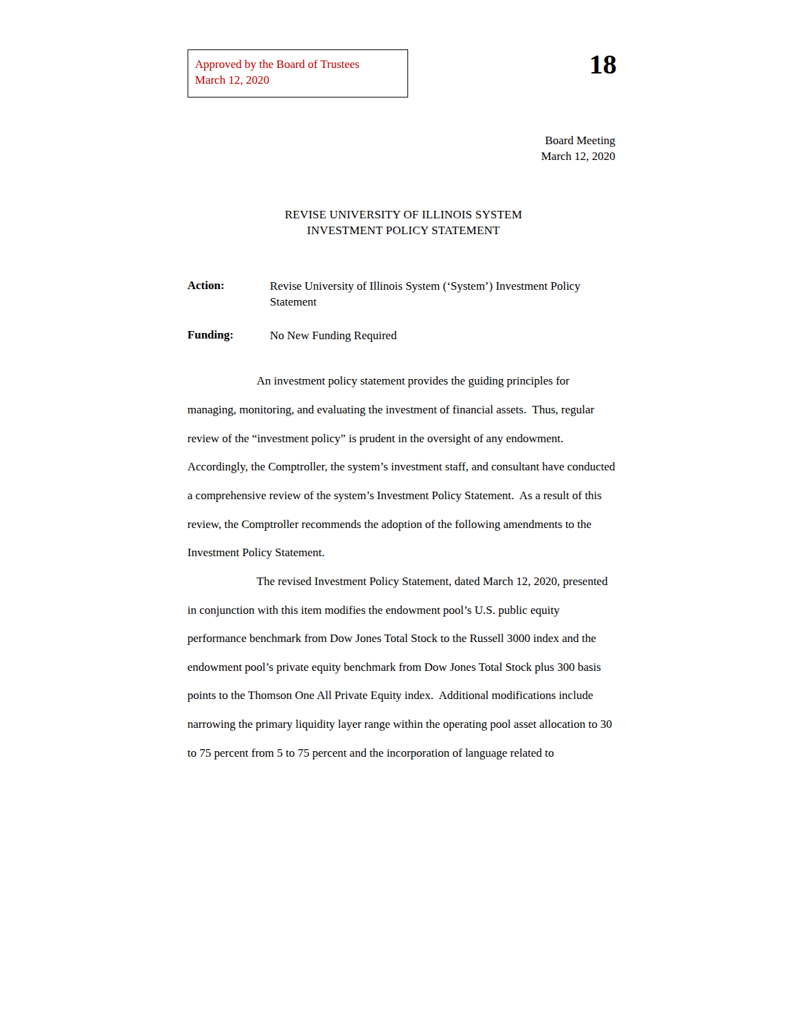Approved by the Board of Trustees
March 12, 2020
18
Board Meeting
March 12, 2020
Revise University of Illinois System Investment Policy Statement
Action:
Revise University of Illinois System (‘System’) Investment Policy Statement
Funding:
No New Funding Required
An investment policy statement provides the guiding principles for managing, monitoring, and evaluating the investment of financial assets. Thus, regular review of the “investment policy” is prudent in the oversight of any endowment. Accordingly, the Comptroller, the system’s investment staff, and consultant have conducted a comprehensive review of the system’s Investment Policy Statement. As a result of this review, the Comptroller recommends the adoption of the following amendments to the Investment Policy Statement.
The revised Investment Policy Statement, dated March 12, 2020, presented in conjunction with this item modifies the endowment pool’s U.S. public equity performance benchmark from Dow Jones Total Stock to the Russell 3000 index and the endowment pool’s private equity benchmark from Dow Jones Total Stock plus 300 basis points to the Thomson One All Private Equity index. Additional modifications include narrowing the primary liquidity layer range within the operating pool asset allocation to 30 to 75 percent from 5 to 75 percent and the incorporation of language related to